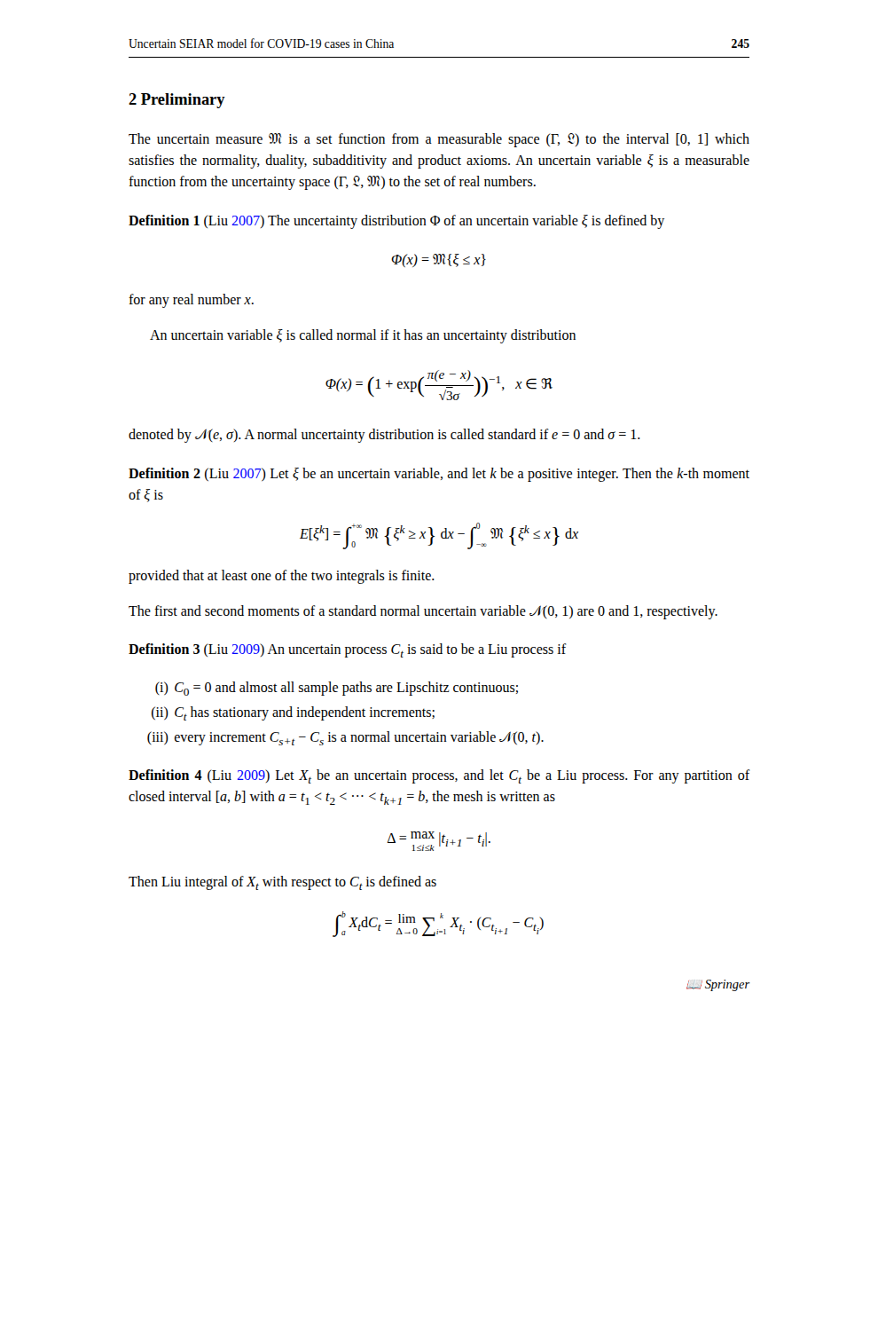Uncertain SEIAR model for COVID-19 cases in China 245
2 Preliminary
The uncertain measure 𝔐 is a set function from a measurable space (Γ, 𝔏) to the interval [0, 1] which satisfies the normality, duality, subadditivity and product axioms. An uncertain variable ξ is a measurable function from the uncertainty space (Γ, 𝔏, 𝔐) to the set of real numbers.
Definition 1 (Liu 2007) The uncertainty distribution Φ of an uncertain variable ξ is defined by
Φ(x) = 𝔐{ξ ≤ x}
for any real number x.
An uncertain variable ξ is called normal if it has an uncertainty distribution
Φ(x) = (1 + exp(π(e − x)√3 σ))−1, x ∈ ℜ
denoted by 𝒩(e, σ). A normal uncertainty distribution is called standard if e = 0 and σ = 1.
Definition 2 (Liu 2007) Let ξ be an uncertain variable, and let k be a positive integer. Then the k-th moment of ξ is
E[ξk] = ∫+∞
0 𝔐 {ξk ≥ x} dx − ∫0
−∞ 𝔐 {ξk ≤ x} dx
provided that at least one of the two integrals is finite.
The first and second moments of a standard normal uncertain variable 𝒩(0, 1) are 0 and 1, respectively.
Definition 3 (Liu 2009) An uncertain process Ct is said to be a Liu process if
C0 = 0 and almost all sample paths are Lipschitz continuous;
Ct has stationary and independent increments;
every increment Cs+t − Cs is a normal uncertain variable 𝒩(0, t).
Definition 4 (Liu 2009) Let Xt be an uncertain process, and let Ct be a Liu process. For any partition of closed interval [a, b] with a = t1 < t2 < ··· < tk+1 = b, the mesh is written as
Δ = max1≤i≤k |ti+1 − ti|.
Then Liu integral of Xt with respect to Ct is defined as
∫b
a XtdCt = limΔ→0 ∑k
i=1 Xti · (Cti+1 − Cti)
📖 Springer